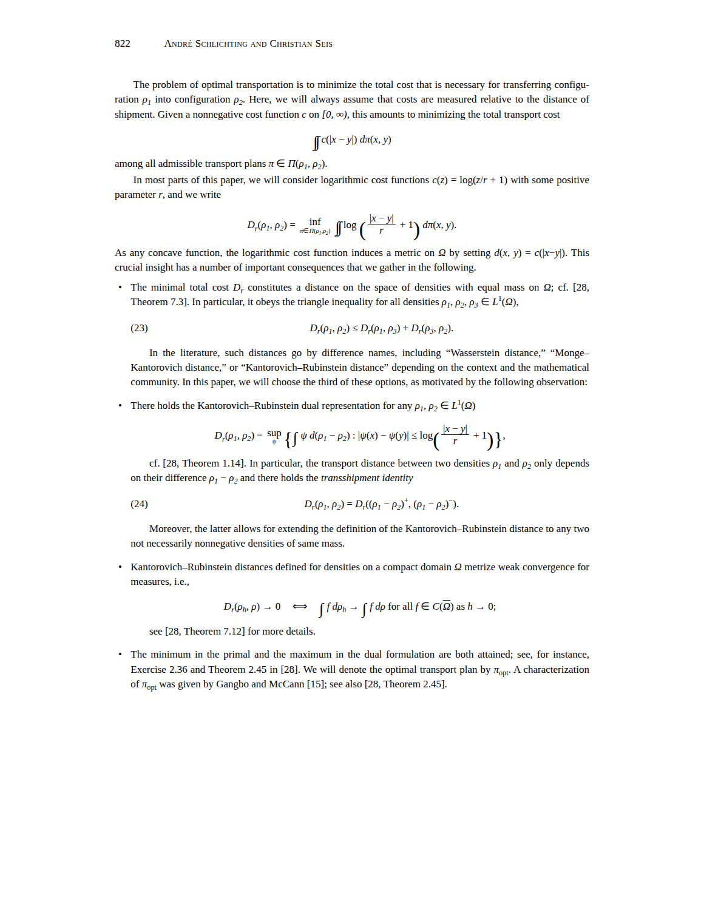822 André Schlichting and Christian Seis
The problem of optimal transportation is to minimize the total cost that is necessary for transferring configuration ρ1 into configuration ρ2. Here, we will always assume that costs are measured relative to the distance of shipment. Given a nonnegative cost function c on [0, ∞), this amounts to minimizing the total transport cost
∫∫ c(|x − y|) dπ(x, y)
among all admissible transport plans π ∈ Π(ρ1, ρ2).
In most parts of this paper, we will consider logarithmic cost functions c(z) = log(z/r + 1) with some positive parameter r, and we write
Dr(ρ1, ρ2) = inf π∈Π(ρ1,ρ2) ∫∫ log (|x − y|r + 1) dπ(x, y).
As any concave function, the logarithmic cost function induces a metric on Ω by setting d(x, y) = c(|x−y|). This crucial insight has a number of important consequences that we gather in the following.
The minimal total cost Dr constitutes a distance on the space of densities with equal mass on Ω; cf. [28, Theorem 7.3]. In particular, it obeys the triangle inequality for all densities ρ1, ρ2, ρ3 ∈ L1(Ω),
(23) Dr(ρ1, ρ2) ≤ Dr(ρ1, ρ3) + Dr(ρ3, ρ2).
In the literature, such distances go by difference names, including “Wasserstein distance,” “Monge–Kantorovich distance,” or “Kantorovich–Rubinstein distance” depending on the context and the mathematical community. In this paper, we will choose the third of these options, as motivated by the following observation:
There holds the Kantorovich–Rubinstein dual representation for any ρ1, ρ2 ∈ L1(Ω)
Dr(ρ1, ρ2) = sup ψ{∫ ψ d(ρ1 − ρ2) : |ψ(x) − ψ(y)| ≤ log(|x − y|r + 1)},
cf. [28, Theorem 1.14]. In particular, the transport distance between two densities ρ1 and ρ2 only depends on their difference ρ1 − ρ2 and there holds the transshipment identity
(24) Dr(ρ1, ρ2) = Dr((ρ1 − ρ2)+, (ρ1 − ρ2)−).
Moreover, the latter allows for extending the definition of the Kantorovich–Rubinstein distance to any two not necessarily nonnegative densities of same mass.
Kantorovich–Rubinstein distances defined for densities on a compact domain Ω metrize weak convergence for measures, i.e.,
Dr(ρh, ρ) → 0 ⟺ ∫ f dρh → ∫ f dρ for all f ∈ C(Ω) as h → 0;
see [28, Theorem 7.12] for more details.
The minimum in the primal and the maximum in the dual formulation are both attained; see, for instance, Exercise 2.36 and Theorem 2.45 in [28]. We will denote the optimal transport plan by πopt. A characterization of πopt was given by Gangbo and McCann [15]; see also [28, Theorem 2.45].